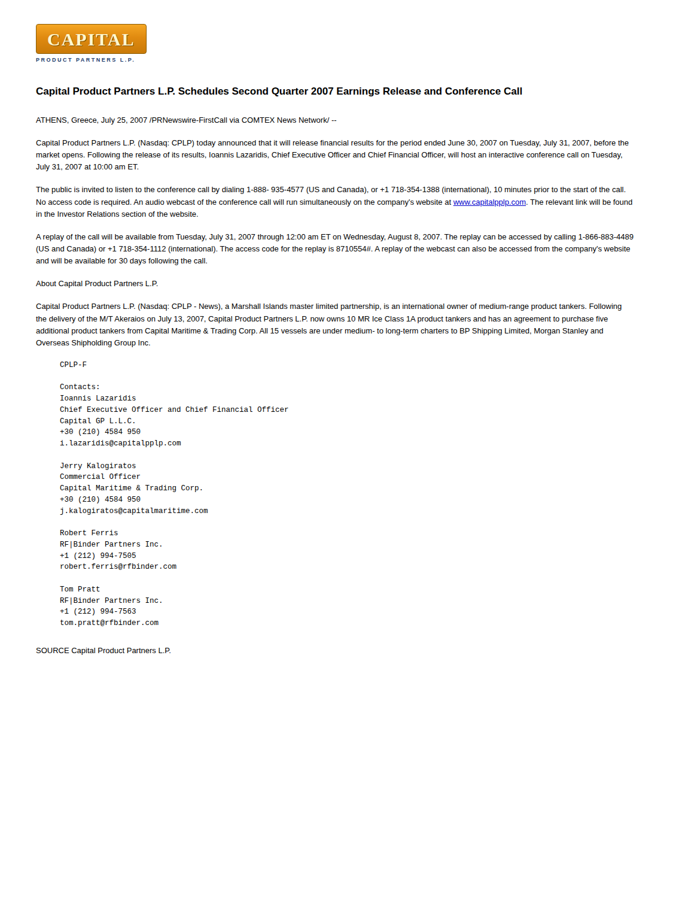CAPITAL
PRODUCT PARTNERS L.P.
Capital Product Partners L.P. Schedules Second Quarter 2007 Earnings Release and Conference Call
ATHENS, Greece, July 25, 2007 /PRNewswire-FirstCall via COMTEX News Network/ --
Capital Product Partners L.P. (Nasdaq: CPLP) today announced that it will release financial results for the period ended June 30, 2007 on Tuesday, July 31, 2007, before the market opens. Following the release of its results, Ioannis Lazaridis, Chief Executive Officer and Chief Financial Officer, will host an interactive conference call on Tuesday, July 31, 2007 at 10:00 am ET.
The public is invited to listen to the conference call by dialing 1-888- 935-4577 (US and Canada), or +1 718-354-1388 (international), 10 minutes prior to the start of the call. No access code is required. An audio webcast of the conference call will run simultaneously on the company's website at www.capitalpplp.com. The relevant link will be found in the Investor Relations section of the website.
A replay of the call will be available from Tuesday, July 31, 2007 through 12:00 am ET on Wednesday, August 8, 2007. The replay can be accessed by calling 1-866-883-4489 (US and Canada) or +1 718-354-1112 (international). The access code for the replay is 8710554#. A replay of the webcast can also be accessed from the company's website and will be available for 30 days following the call.
About Capital Product Partners L.P.
Capital Product Partners L.P. (Nasdaq: CPLP - News), a Marshall Islands master limited partnership, is an international owner of medium-range product tankers. Following the delivery of the M/T Akeraios on July 13, 2007, Capital Product Partners L.P. now owns 10 MR Ice Class 1A product tankers and has an agreement to purchase five additional product tankers from Capital Maritime & Trading Corp. All 15 vessels are under medium- to long-term charters to BP Shipping Limited, Morgan Stanley and Overseas Shipholding Group Inc.
CPLP-F

Contacts:
Ioannis Lazaridis
Chief Executive Officer and Chief Financial Officer
Capital GP L.L.C.
+30 (210) 4584 950
i.lazaridis@capitalpplp.com

Jerry Kalogiratos
Commercial Officer
Capital Maritime & Trading Corp.
+30 (210) 4584 950
j.kalogiratos@capitalmaritime.com

Robert Ferris
RF|Binder Partners Inc.
+1 (212) 994-7505
robert.ferris@rfbinder.com

Tom Pratt
RF|Binder Partners Inc.
+1 (212) 994-7563
tom.pratt@rfbinder.com
SOURCE Capital Product Partners L.P.